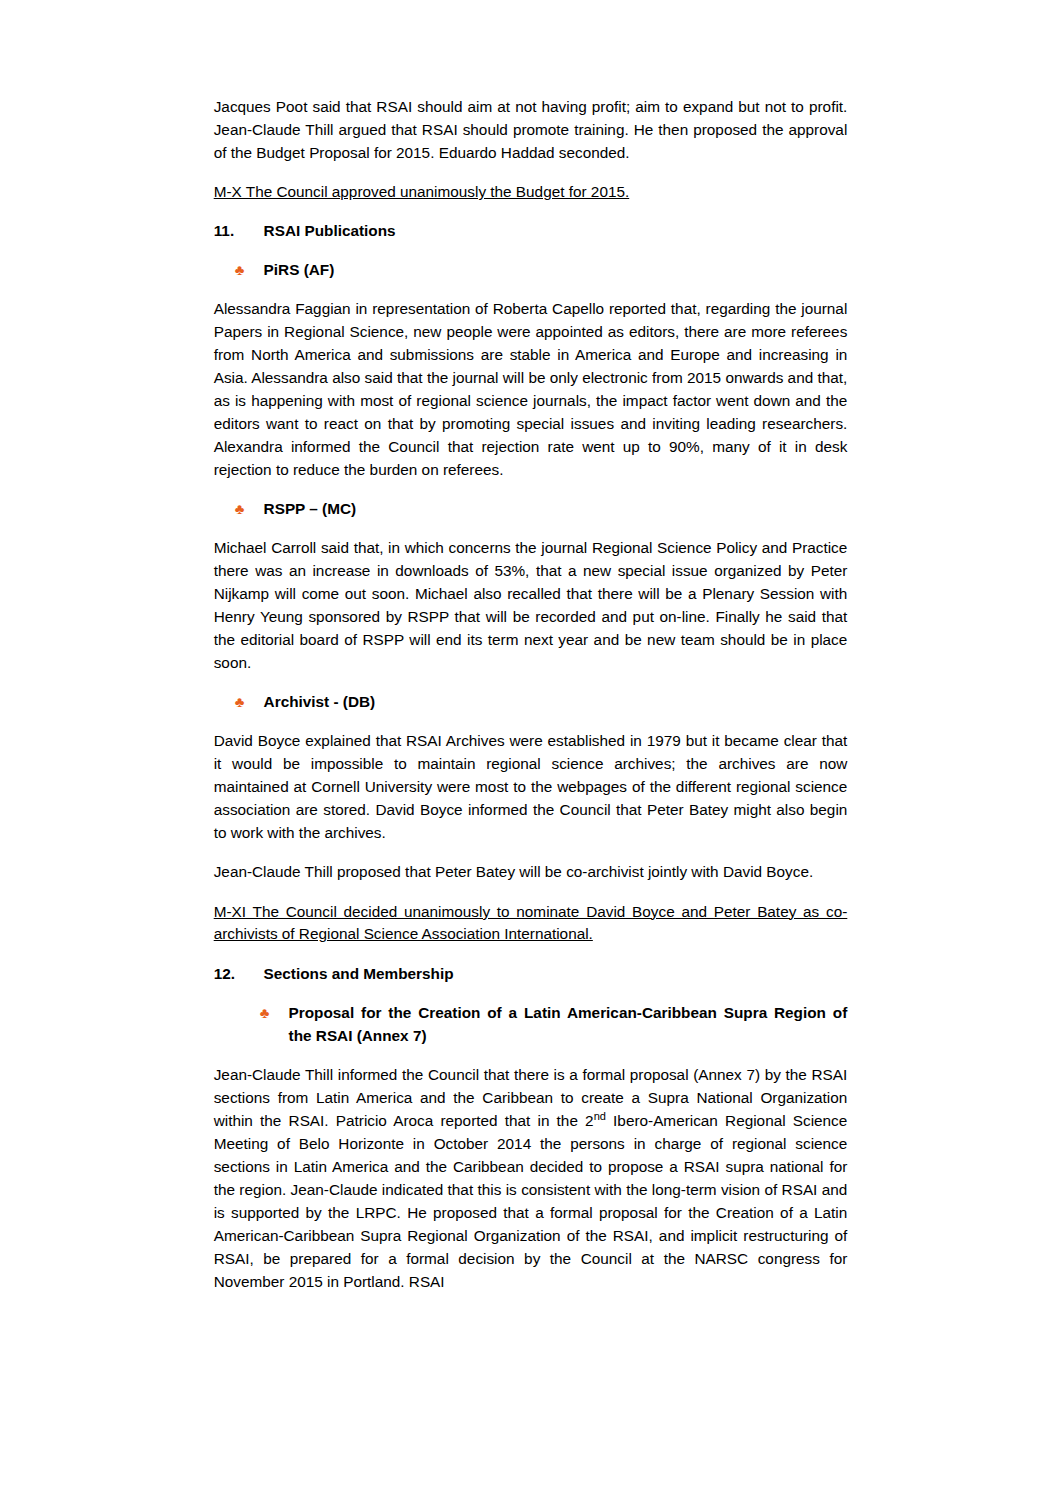Jacques Poot said that RSAI should aim at not having profit; aim to expand but not to profit. Jean-Claude Thill argued that RSAI should promote training. He then proposed the approval of the Budget Proposal for 2015. Eduardo Haddad seconded.
M-X The Council approved unanimously the Budget for 2015.
11. RSAI Publications
PiRS (AF)
Alessandra Faggian in representation of Roberta Capello reported that, regarding the journal Papers in Regional Science, new people were appointed as editors, there are more referees from North America and submissions are stable in America and Europe and increasing in Asia. Alessandra also said that the journal will be only electronic from 2015 onwards and that, as is happening with most of regional science journals, the impact factor went down and the editors want to react on that by promoting special issues and inviting leading researchers. Alexandra informed the Council that rejection rate went up to 90%, many of it in desk rejection to reduce the burden on referees.
RSPP – (MC)
Michael Carroll said that, in which concerns the journal Regional Science Policy and Practice there was an increase in downloads of 53%, that a new special issue organized by Peter Nijkamp will come out soon. Michael also recalled that there will be a Plenary Session with Henry Yeung sponsored by RSPP that will be recorded and put on-line. Finally he said that the editorial board of RSPP will end its term next year and be new team should be in place soon.
Archivist - (DB)
David Boyce explained that RSAI Archives were established in 1979 but it became clear that it would be impossible to maintain regional science archives; the archives are now maintained at Cornell University were most to the webpages of the different regional science association are stored. David Boyce informed the Council that Peter Batey might also begin to work with the archives.
Jean-Claude Thill proposed that Peter Batey will be co-archivist jointly with David Boyce.
M-XI The Council decided unanimously to nominate David Boyce and Peter Batey as co-archivists of Regional Science Association International.
12. Sections and Membership
Proposal for the Creation of a Latin American-Caribbean Supra Region of the RSAI (Annex 7)
Jean-Claude Thill informed the Council that there is a formal proposal (Annex 7) by the RSAI sections from Latin America and the Caribbean to create a Supra National Organization within the RSAI. Patricio Aroca reported that in the 2nd Ibero-American Regional Science Meeting of Belo Horizonte in October 2014 the persons in charge of regional science sections in Latin America and the Caribbean decided to propose a RSAI supra national for the region. Jean-Claude indicated that this is consistent with the long-term vision of RSAI and is supported by the LRPC. He proposed that a formal proposal for the Creation of a Latin American-Caribbean Supra Regional Organization of the RSAI, and implicit restructuring of RSAI, be prepared for a formal decision by the Council at the NARSC congress for November 2015 in Portland. RSAI